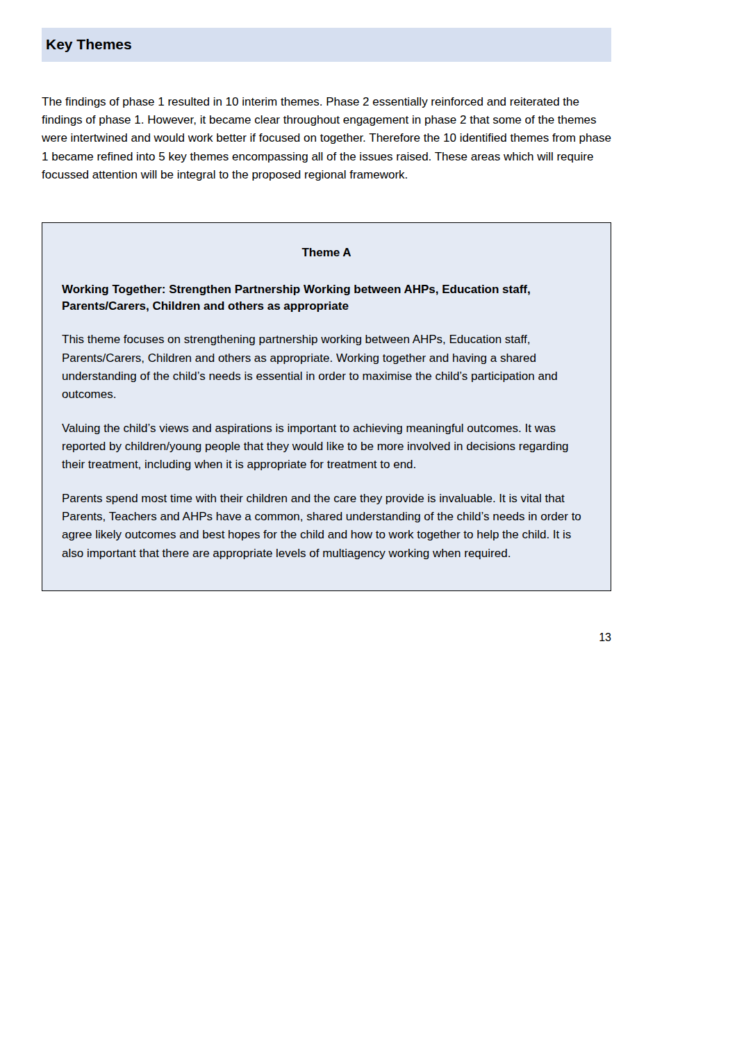Key Themes
The findings of phase 1 resulted in 10 interim themes. Phase 2 essentially reinforced and reiterated the findings of phase 1. However, it became clear throughout engagement in phase 2 that some of the themes were intertwined and would work better if focused on together. Therefore the 10 identified themes from phase 1 became refined into 5 key themes encompassing all of the issues raised. These areas which will require focussed attention will be integral to the proposed regional framework.
Theme A
Working Together: Strengthen Partnership Working between AHPs, Education staff, Parents/Carers, Children and others as appropriate
This theme focuses on strengthening partnership working between AHPs, Education staff, Parents/Carers, Children and others as appropriate. Working together and having a shared understanding of the child’s needs is essential in order to maximise the child’s participation and outcomes.
Valuing the child’s views and aspirations is important to achieving meaningful outcomes. It was reported by children/young people that they would like to be more involved in decisions regarding their treatment, including when it is appropriate for treatment to end.
Parents spend most time with their children and the care they provide is invaluable. It is vital that Parents, Teachers and AHPs have a common, shared understanding of the child’s needs in order to agree likely outcomes and best hopes for the child and how to work together to help the child. It is also important that there are appropriate levels of multiagency working when required.
13